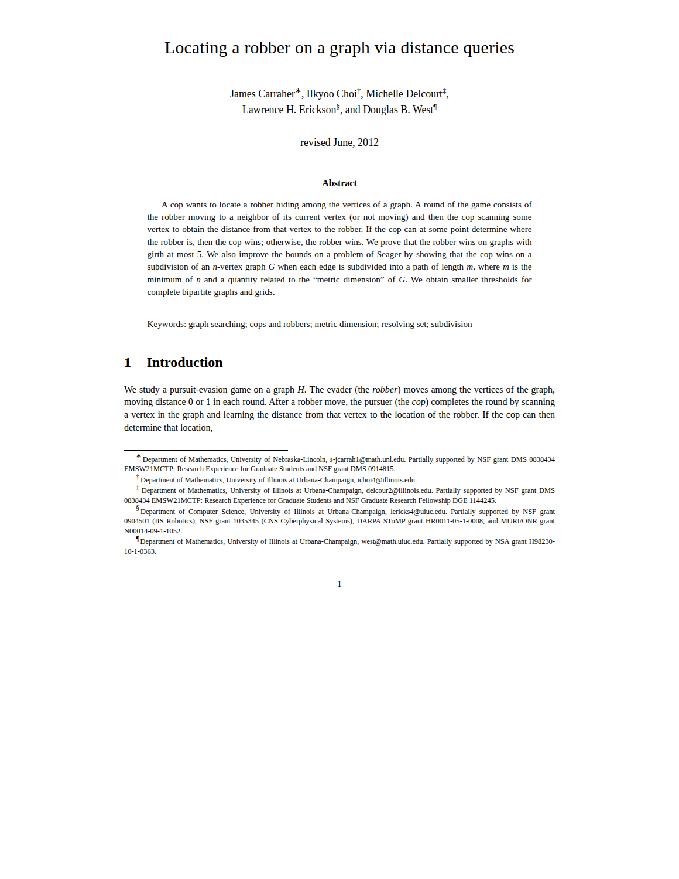Locating a robber on a graph via distance queries
James Carraher∗, Ilkyoo Choi†, Michelle Delcourt‡,
Lawrence H. Erickson§, and Douglas B. West¶
revised June, 2012
Abstract
A cop wants to locate a robber hiding among the vertices of a graph. A round of the game consists of the robber moving to a neighbor of its current vertex (or not moving) and then the cop scanning some vertex to obtain the distance from that vertex to the robber. If the cop can at some point determine where the robber is, then the cop wins; otherwise, the robber wins. We prove that the robber wins on graphs with girth at most 5. We also improve the bounds on a problem of Seager by showing that the cop wins on a subdivision of an n-vertex graph G when each edge is subdivided into a path of length m, where m is the minimum of n and a quantity related to the “metric dimension” of G. We obtain smaller thresholds for complete bipartite graphs and grids.
Keywords: graph searching; cops and robbers; metric dimension; resolving set; subdivision
1 Introduction
We study a pursuit-evasion game on a graph H. The evader (the robber) moves among the vertices of the graph, moving distance 0 or 1 in each round. After a robber move, the pursuer (the cop) completes the round by scanning a vertex in the graph and learning the distance from that vertex to the location of the robber. If the cop can then determine that location,
∗Department of Mathematics, University of Nebraska-Lincoln, s-jcarrah1@math.unl.edu. Partially supported by NSF grant DMS 0838434 EMSW21MCTP: Research Experience for Graduate Students and NSF grant DMS 0914815.
†Department of Mathematics, University of Illinois at Urbana-Champaign, ichoi4@illinois.edu.
‡Department of Mathematics, University of Illinois at Urbana-Champaign, delcour2@illinois.edu. Partially supported by NSF grant DMS 0838434 EMSW21MCTP: Research Experience for Graduate Students and NSF Graduate Research Fellowship DGE 1144245.
§Department of Computer Science, University of Illinois at Urbana-Champaign, lericks4@uiuc.edu. Partially supported by NSF grant 0904501 (IIS Robotics), NSF grant 1035345 (CNS Cyberphysical Systems), DARPA SToMP grant HR0011-05-1-0008, and MURI/ONR grant N00014-09-1-1052.
¶Department of Mathematics, University of Illinois at Urbana-Champaign, west@math.uiuc.edu. Partially supported by NSA grant H98230-10-1-0363.
1